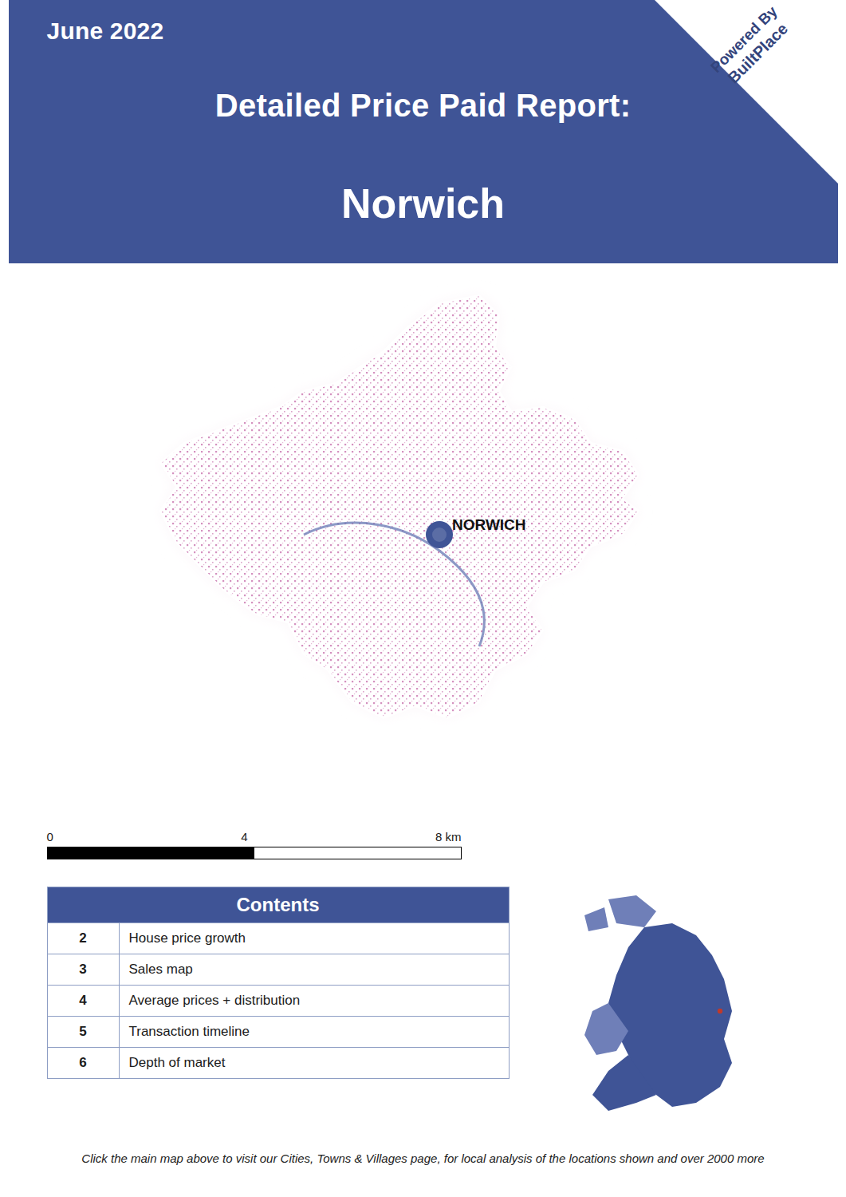June 2022
Detailed Price Paid Report:
Norwich
Powered By
BuiltPlace
NORWICH
048 km
Contents
| 2 | House price growth |
| 3 | Sales map |
| 4 | Average prices + distribution |
| 5 | Transaction timeline |
| 6 | Depth of market |
Click the main map above to visit our Cities, Towns & Villages page, for local analysis of the locations shown and over 2000 more